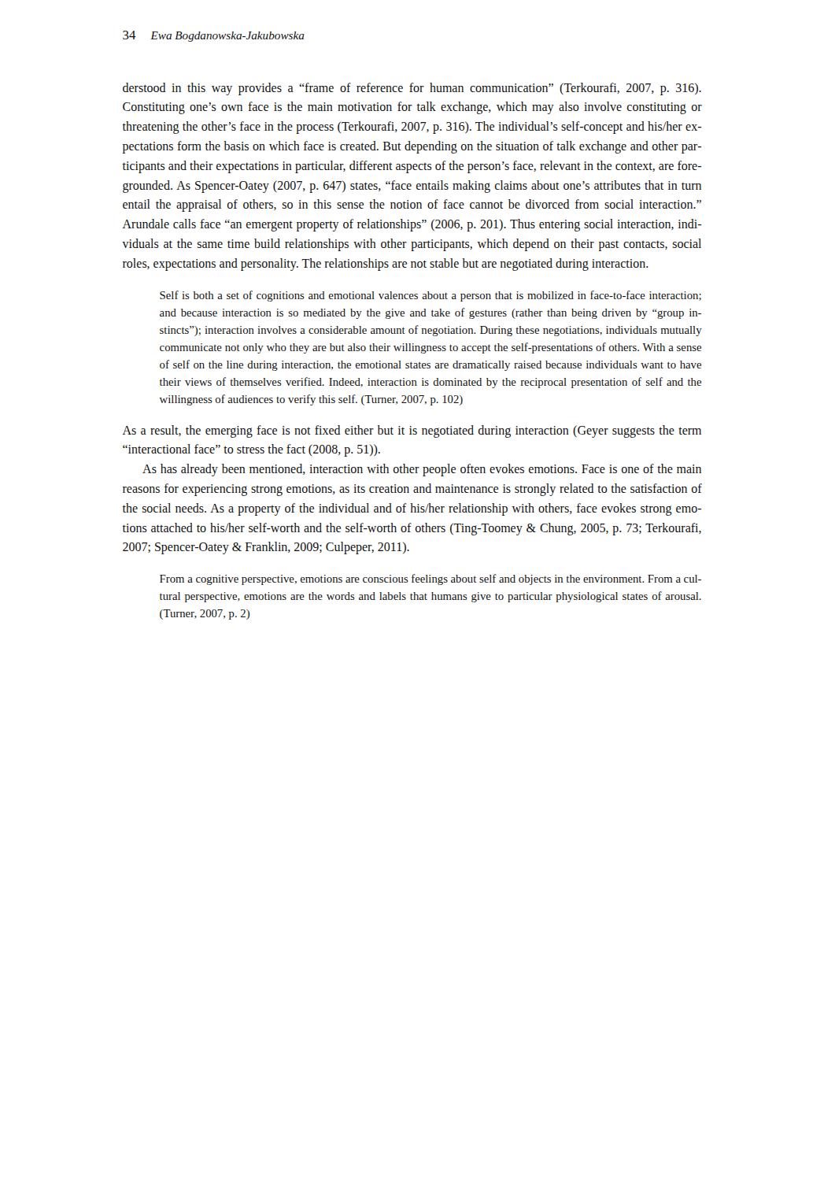34 Ewa Bogdanowska-Jakubowska
derstood in this way provides a “frame of reference for human communication” (Terkourafi, 2007, p. 316). Constituting one’s own face is the main motivation for talk exchange, which may also involve constituting or threatening the other’s face in the process (Terkourafi, 2007, p. 316). The individual’s self-concept and his/her expectations form the basis on which face is created. But depending on the situation of talk exchange and other participants and their expectations in particular, different aspects of the person’s face, relevant in the context, are foregrounded. As Spencer-Oatey (2007, p. 647) states, “face entails making claims about one’s attributes that in turn entail the appraisal of others, so in this sense the notion of face cannot be divorced from social interaction.” Arundale calls face “an emergent property of relationships” (2006, p. 201). Thus entering social interaction, individuals at the same time build relationships with other participants, which depend on their past contacts, social roles, expectations and personality. The relationships are not stable but are negotiated during interaction.
Self is both a set of cognitions and emotional valences about a person that is mobilized in face-to-face interaction; and because interaction is so mediated by the give and take of gestures (rather than being driven by “group instincts”); interaction involves a considerable amount of negotiation. During these negotiations, individuals mutually communicate not only who they are but also their willingness to accept the self-presentations of others. With a sense of self on the line during interaction, the emotional states are dramatically raised because individuals want to have their views of themselves verified. Indeed, interaction is dominated by the reciprocal presentation of self and the willingness of audiences to verify this self. (Turner, 2007, p. 102)
As a result, the emerging face is not fixed either but it is negotiated during interaction (Geyer suggests the term “interactional face” to stress the fact (2008, p. 51)).
As has already been mentioned, interaction with other people often evokes emotions. Face is one of the main reasons for experiencing strong emotions, as its creation and maintenance is strongly related to the satisfaction of the social needs. As a property of the individual and of his/her relationship with others, face evokes strong emotions attached to his/her self-worth and the self-worth of others (Ting-Toomey & Chung, 2005, p. 73; Terkourafi, 2007; Spencer-Oatey & Franklin, 2009; Culpeper, 2011).
From a cognitive perspective, emotions are conscious feelings about self and objects in the environment. From a cultural perspective, emotions are the words and labels that humans give to particular physiological states of arousal. (Turner, 2007, p. 2)